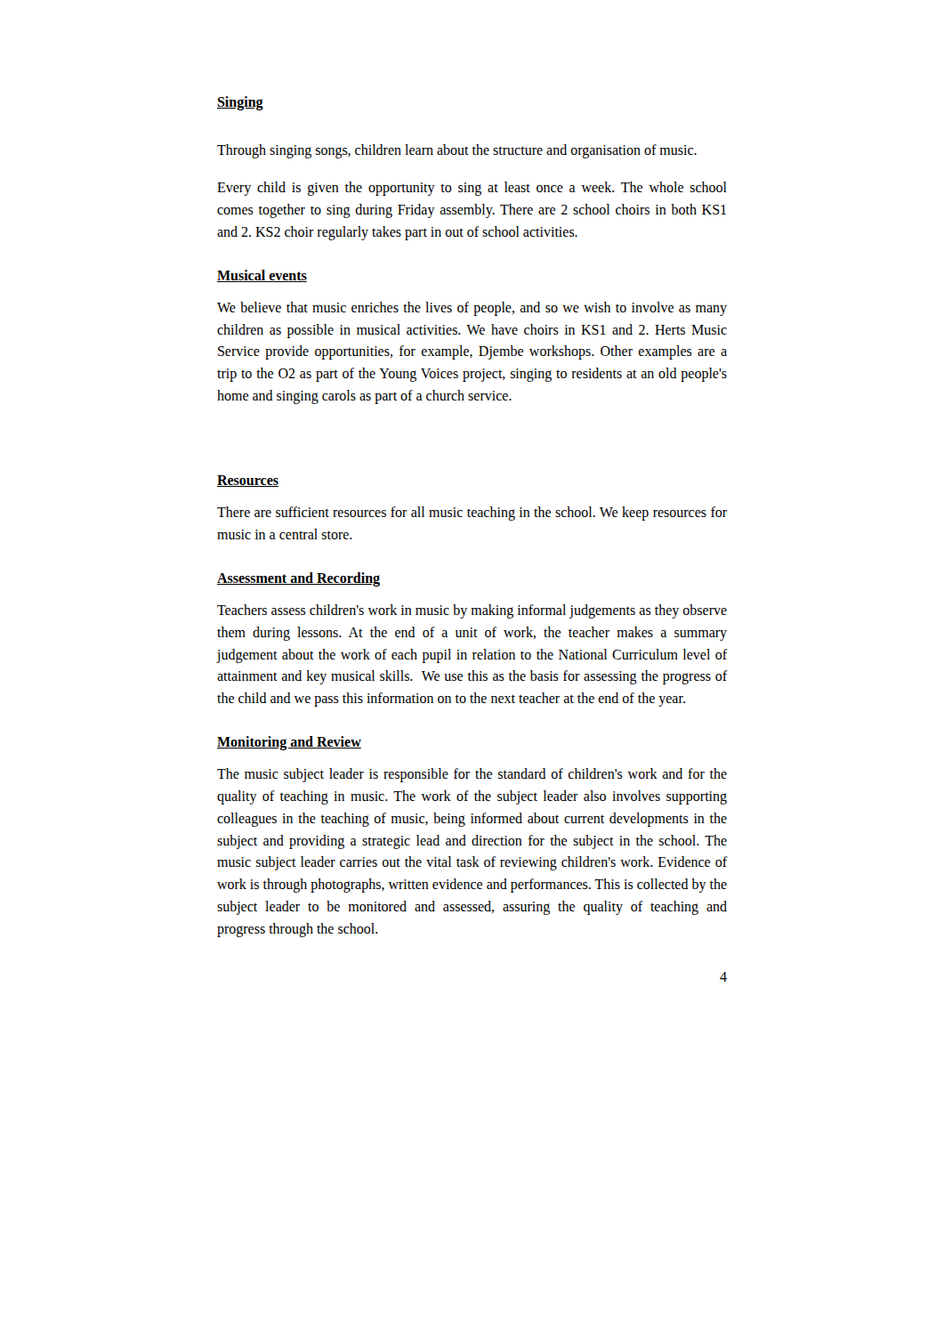Singing
Through singing songs, children learn about the structure and organisation of music.
Every child is given the opportunity to sing at least once a week. The whole school comes together to sing during Friday assembly. There are 2 school choirs in both KS1 and 2. KS2 choir regularly takes part in out of school activities.
Musical events
We believe that music enriches the lives of people, and so we wish to involve as many children as possible in musical activities. We have choirs in KS1 and 2. Herts Music Service provide opportunities, for example, Djembe workshops. Other examples are a trip to the O2 as part of the Young Voices project, singing to residents at an old people's home and singing carols as part of a church service.
Resources
There are sufficient resources for all music teaching in the school. We keep resources for music in a central store.
Assessment and Recording
Teachers assess children's work in music by making informal judgements as they observe them during lessons. At the end of a unit of work, the teacher makes a summary judgement about the work of each pupil in relation to the National Curriculum level of attainment and key musical skills. We use this as the basis for assessing the progress of the child and we pass this information on to the next teacher at the end of the year.
Monitoring and Review
The music subject leader is responsible for the standard of children's work and for the quality of teaching in music. The work of the subject leader also involves supporting colleagues in the teaching of music, being informed about current developments in the subject and providing a strategic lead and direction for the subject in the school. The music subject leader carries out the vital task of reviewing children's work. Evidence of work is through photographs, written evidence and performances. This is collected by the subject leader to be monitored and assessed, assuring the quality of teaching and progress through the school.
4